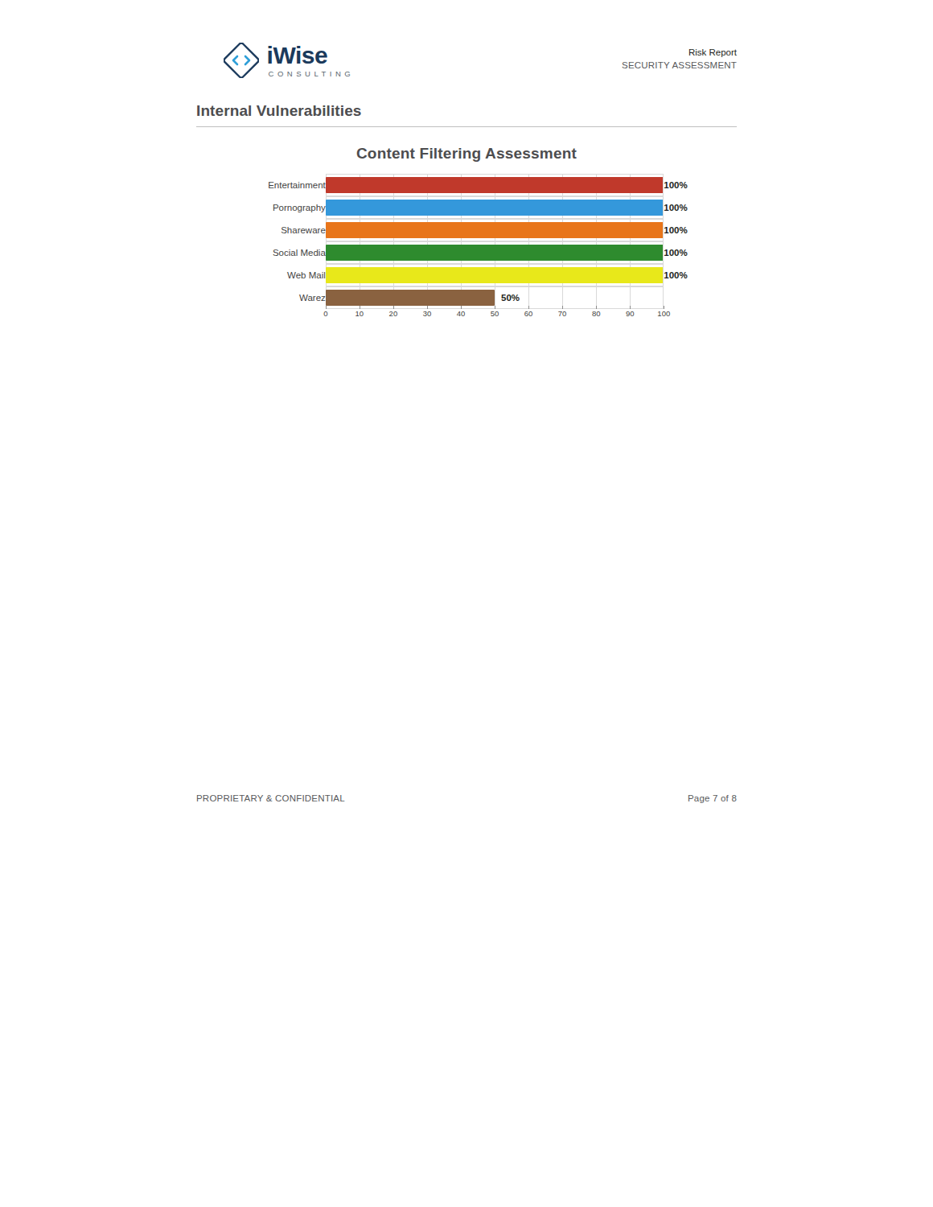i Wise
CONSULTING
Risk Report
SECURITY ASSESSMENT
Internal Vulnerabilities
Content Filtering Assessment
| Entertainment | | 100% |
| Pornography | | 100% |
| Shareware | | 100% |
| Social Media | | 100% |
| Web Mail | | 100% |
| Warez | 50% | |
| | 0 10 20 30 40 50 60 70 80 90 100 | |
PROPRIETARY & CONFIDENTIAL
Page 7 of 8